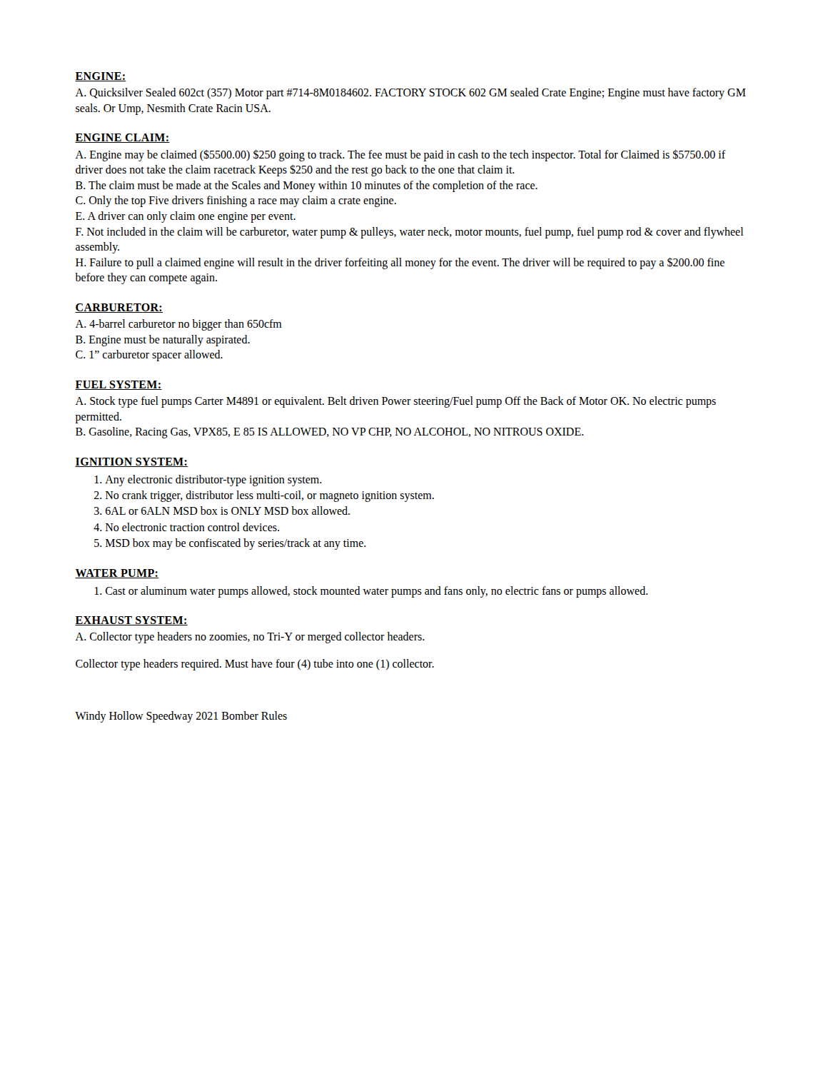ENGINE:
A. Quicksilver Sealed 602ct (357) Motor part #714-8M0184602. FACTORY STOCK 602 GM sealed Crate Engine; Engine must have factory GM seals. Or Ump, Nesmith Crate Racin USA.
ENGINE CLAIM:
A. Engine may be claimed ($5500.00) $250 going to track. The fee must be paid in cash to the tech inspector. Total for Claimed is $5750.00 if driver does not take the claim racetrack Keeps $250 and the rest go back to the one that claim it.
B. The claim must be made at the Scales and Money within 10 minutes of the completion of the race.
C. Only the top Five drivers finishing a race may claim a crate engine.
E. A driver can only claim one engine per event.
F. Not included in the claim will be carburetor, water pump & pulleys, water neck, motor mounts, fuel pump, fuel pump rod & cover and flywheel assembly.
H. Failure to pull a claimed engine will result in the driver forfeiting all money for the event. The driver will be required to pay a $200.00 fine before they can compete again.
CARBURETOR:
A. 4-barrel carburetor no bigger than 650cfm
B. Engine must be naturally aspirated.
C. 1” carburetor spacer allowed.
FUEL SYSTEM:
A. Stock type fuel pumps Carter M4891 or equivalent. Belt driven Power steering/Fuel pump Off the Back of Motor OK. No electric pumps permitted.
B. Gasoline, Racing Gas, VPX85, E 85 IS ALLOWED, NO VP CHP, NO ALCOHOL, NO NITROUS OXIDE.
IGNITION SYSTEM:
Any electronic distributor-type ignition system.
No crank trigger, distributor less multi-coil, or magneto ignition system.
6AL or 6ALN MSD box is ONLY MSD box allowed.
No electronic traction control devices.
MSD box may be confiscated by series/track at any time.
WATER PUMP:
Cast or aluminum water pumps allowed, stock mounted water pumps and fans only, no electric fans or pumps allowed.
EXHAUST SYSTEM:
A. Collector type headers no zoomies, no Tri-Y or merged collector headers.
Collector type headers required. Must have four (4) tube into one (1) collector.
Windy Hollow Speedway 2021 Bomber Rules